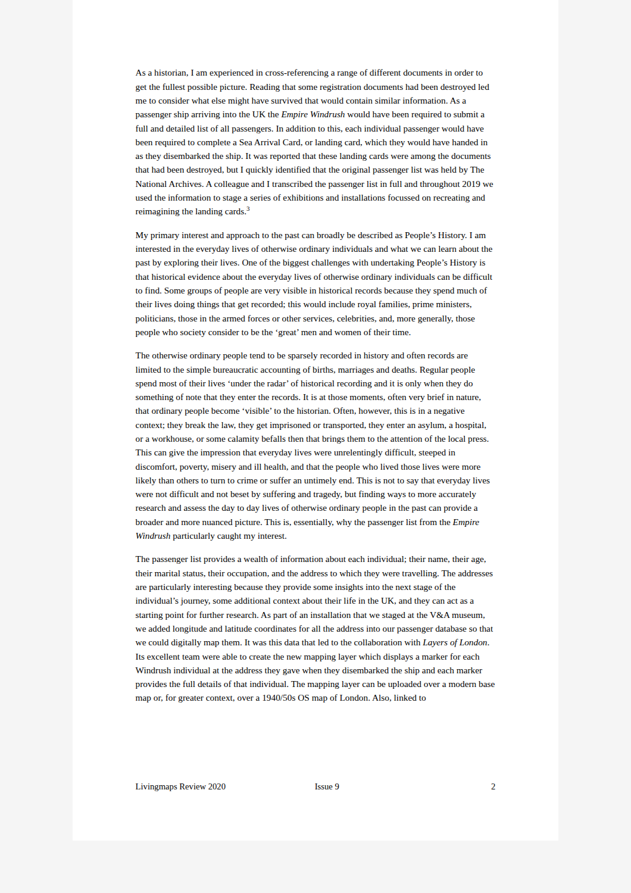As a historian, I am experienced in cross-referencing a range of different documents in order to get the fullest possible picture. Reading that some registration documents had been destroyed led me to consider what else might have survived that would contain similar information. As a passenger ship arriving into the UK the Empire Windrush would have been required to submit a full and detailed list of all passengers. In addition to this, each individual passenger would have been required to complete a Sea Arrival Card, or landing card, which they would have handed in as they disembarked the ship. It was reported that these landing cards were among the documents that had been destroyed, but I quickly identified that the original passenger list was held by The National Archives. A colleague and I transcribed the passenger list in full and throughout 2019 we used the information to stage a series of exhibitions and installations focussed on recreating and reimagining the landing cards.3
My primary interest and approach to the past can broadly be described as People’s History. I am interested in the everyday lives of otherwise ordinary individuals and what we can learn about the past by exploring their lives. One of the biggest challenges with undertaking People’s History is that historical evidence about the everyday lives of otherwise ordinary individuals can be difficult to find. Some groups of people are very visible in historical records because they spend much of their lives doing things that get recorded; this would include royal families, prime ministers, politicians, those in the armed forces or other services, celebrities, and, more generally, those people who society consider to be the ‘great’ men and women of their time.
The otherwise ordinary people tend to be sparsely recorded in history and often records are limited to the simple bureaucratic accounting of births, marriages and deaths. Regular people spend most of their lives ‘under the radar’ of historical recording and it is only when they do something of note that they enter the records. It is at those moments, often very brief in nature, that ordinary people become ‘visible’ to the historian. Often, however, this is in a negative context; they break the law, they get imprisoned or transported, they enter an asylum, a hospital, or a workhouse, or some calamity befalls then that brings them to the attention of the local press. This can give the impression that everyday lives were unrelentingly difficult, steeped in discomfort, poverty, misery and ill health, and that the people who lived those lives were more likely than others to turn to crime or suffer an untimely end. This is not to say that everyday lives were not difficult and not beset by suffering and tragedy, but finding ways to more accurately research and assess the day to day lives of otherwise ordinary people in the past can provide a broader and more nuanced picture. This is, essentially, why the passenger list from the Empire Windrush particularly caught my interest.
The passenger list provides a wealth of information about each individual; their name, their age, their marital status, their occupation, and the address to which they were travelling. The addresses are particularly interesting because they provide some insights into the next stage of the individual’s journey, some additional context about their life in the UK, and they can act as a starting point for further research. As part of an installation that we staged at the V&A museum, we added longitude and latitude coordinates for all the address into our passenger database so that we could digitally map them. It was this data that led to the collaboration with Layers of London. Its excellent team were able to create the new mapping layer which displays a marker for each Windrush individual at the address they gave when they disembarked the ship and each marker provides the full details of that individual. The mapping layer can be uploaded over a modern base map or, for greater context, over a 1940/50s OS map of London. Also, linked to
Livingmaps Review 2020
Issue 9
2